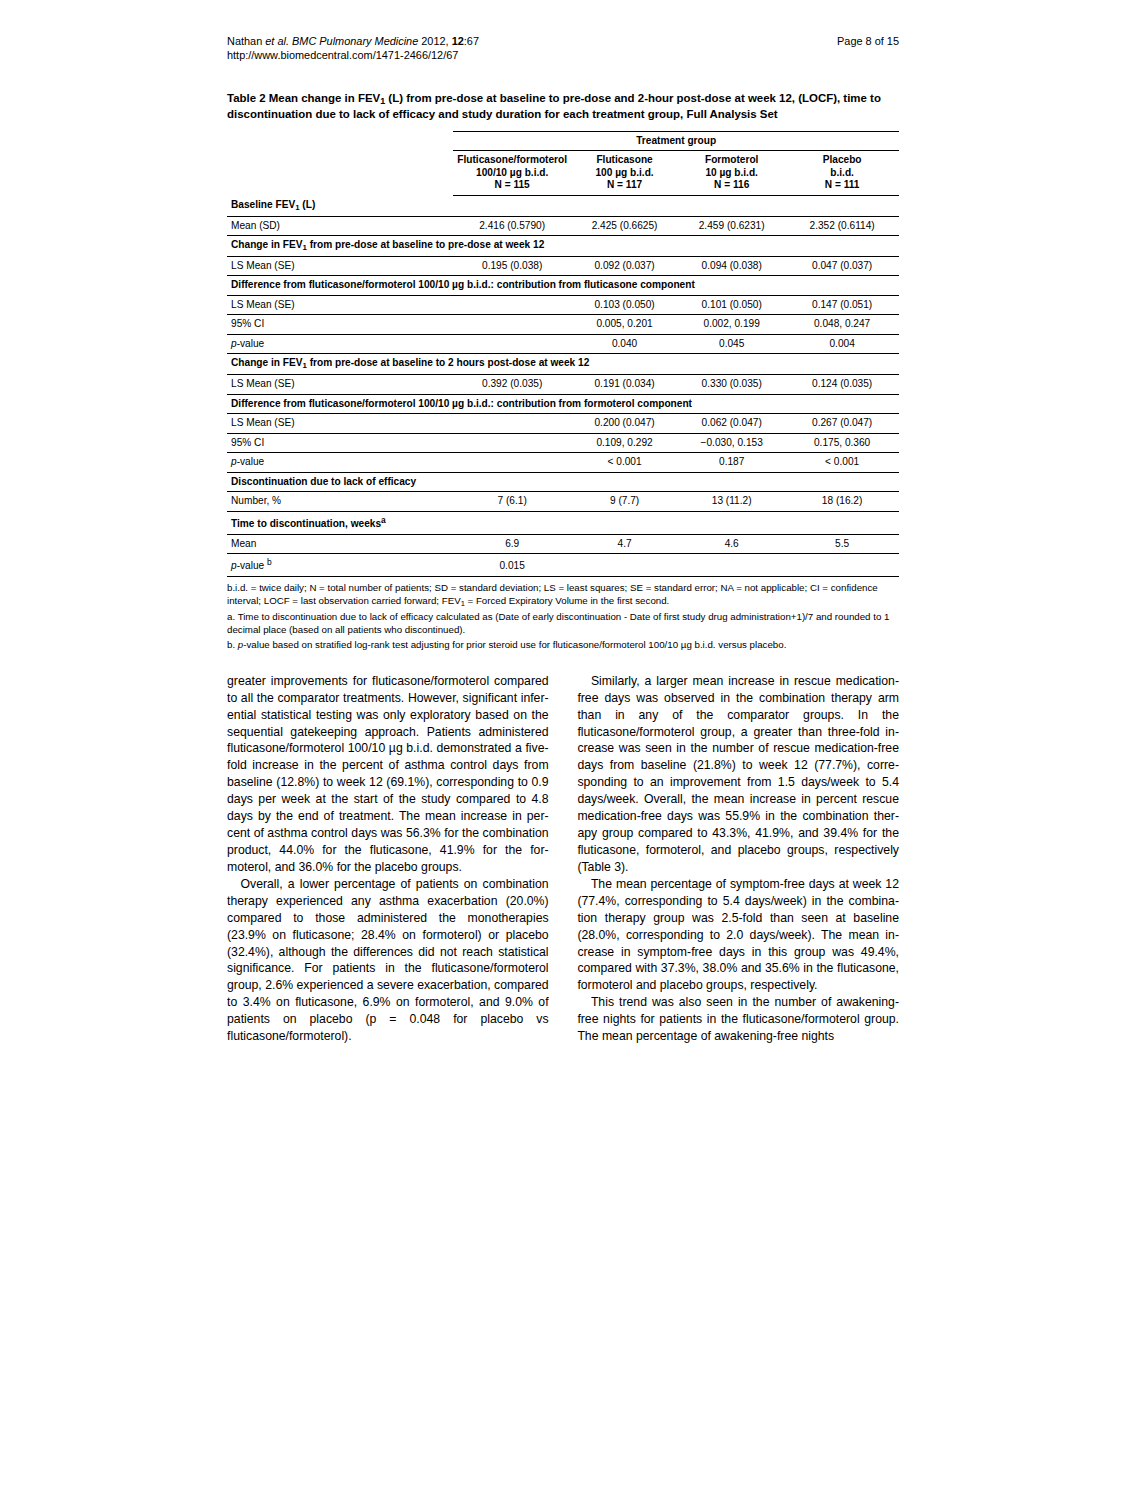Nathan et al. BMC Pulmonary Medicine 2012, 12:67
http://www.biomedcentral.com/1471-2466/12/67
Page 8 of 15
Table 2 Mean change in FEV1 (L) from pre-dose at baseline to pre-dose and 2-hour post-dose at week 12, (LOCF), time to discontinuation due to lack of efficacy and study duration for each treatment group, Full Analysis Set
| | Treatment group |
| --- | --- |
| | Fluticasone/formoterol 100/10 µg b.i.d. N = 115 | Fluticasone 100 µg b.i.d. N = 117 | Formoterol 10 µg b.i.d. N = 116 | Placebo b.i.d. N = 111 |
| Baseline FEV 1 (L) |
| Mean (SD) | 2.416 (0.5790) | 2.425 (0.6625) | 2.459 (0.6231) | 2.352 (0.6114) |
| Change in FEV 1 from pre-dose at baseline to pre-dose at week 12 |
| LS Mean (SE) | 0.195 (0.038) | 0.092 (0.037) | 0.094 (0.038) | 0.047 (0.037) |
| Difference from fluticasone/formoterol 100/10 µg b.i.d.: contribution from fluticasone component |
| LS Mean (SE) | | 0.103 (0.050) | 0.101 (0.050) | 0.147 (0.051) |
| 95% CI | | 0.005, 0.201 | 0.002, 0.199 | 0.048, 0.247 |
| p -value | | 0.040 | 0.045 | 0.004 |
| Change in FEV 1 from pre-dose at baseline to 2 hours post-dose at week 12 |
| LS Mean (SE) | 0.392 (0.035) | 0.191 (0.034) | 0.330 (0.035) | 0.124 (0.035) |
| Difference from fluticasone/formoterol 100/10 µg b.i.d.: contribution from formoterol component |
| LS Mean (SE) | | 0.200 (0.047) | 0.062 (0.047) | 0.267 (0.047) |
| 95% CI | | 0.109, 0.292 | −0.030, 0.153 | 0.175, 0.360 |
| p -value | | < 0.001 | 0.187 | < 0.001 |
| Discontinuation due to lack of efficacy |
| Number, % | 7 (6.1) | 9 (7.7) | 13 (11.2) | 18 (16.2) |
| Time to discontinuation, weeks a |
| Mean | 6.9 | 4.7 | 4.6 | 5.5 |
| p -value b | 0.015 | | | |
b.i.d. = twice daily; N = total number of patients; SD = standard deviation; LS = least squares; SE = standard error; NA = not applicable; CI = confidence interval; LOCF = last observation carried forward; FEV1 = Forced Expiratory Volume in the first second.
a. Time to discontinuation due to lack of efficacy calculated as (Date of early discontinuation - Date of first study drug administration+1)/7 and rounded to 1 decimal place (based on all patients who discontinued).
b. p-value based on stratified log-rank test adjusting for prior steroid use for fluticasone/formoterol 100/10 µg b.i.d. versus placebo.
greater improvements for fluticasone/formoterol compared to all the comparator treatments. However, significant inferential statistical testing was only exploratory based on the sequential gatekeeping approach. Patients administered fluticasone/formoterol 100/10 µg b.i.d. demonstrated a five-fold increase in the percent of asthma control days from baseline (12.8%) to week 12 (69.1%), corresponding to 0.9 days per week at the start of the study compared to 4.8 days by the end of treatment. The mean increase in percent of asthma control days was 56.3% for the combination product, 44.0% for the fluticasone, 41.9% for the formoterol, and 36.0% for the placebo groups.
Overall, a lower percentage of patients on combination therapy experienced any asthma exacerbation (20.0%) compared to those administered the monotherapies (23.9% on fluticasone; 28.4% on formoterol) or placebo (32.4%), although the differences did not reach statistical significance. For patients in the fluticasone/formoterol group, 2.6% experienced a severe exacerbation, compared to 3.4% on fluticasone, 6.9% on formoterol, and 9.0% of patients on placebo (p = 0.048 for placebo vs fluticasone/formoterol).
Similarly, a larger mean increase in rescue medication-free days was observed in the combination therapy arm than in any of the comparator groups. In the fluticasone/formoterol group, a greater than three-fold increase was seen in the number of rescue medication-free days from baseline (21.8%) to week 12 (77.7%), corresponding to an improvement from 1.5 days/week to 5.4 days/week. Overall, the mean increase in percent rescue medication-free days was 55.9% in the combination therapy group compared to 43.3%, 41.9%, and 39.4% for the fluticasone, formoterol, and placebo groups, respectively (Table 3).
The mean percentage of symptom-free days at week 12 (77.4%, corresponding to 5.4 days/week) in the combination therapy group was 2.5-fold than seen at baseline (28.0%, corresponding to 2.0 days/week). The mean increase in symptom-free days in this group was 49.4%, compared with 37.3%, 38.0% and 35.6% in the fluticasone, formoterol and placebo groups, respectively.
This trend was also seen in the number of awakening-free nights for patients in the fluticasone/formoterol group. The mean percentage of awakening-free nights